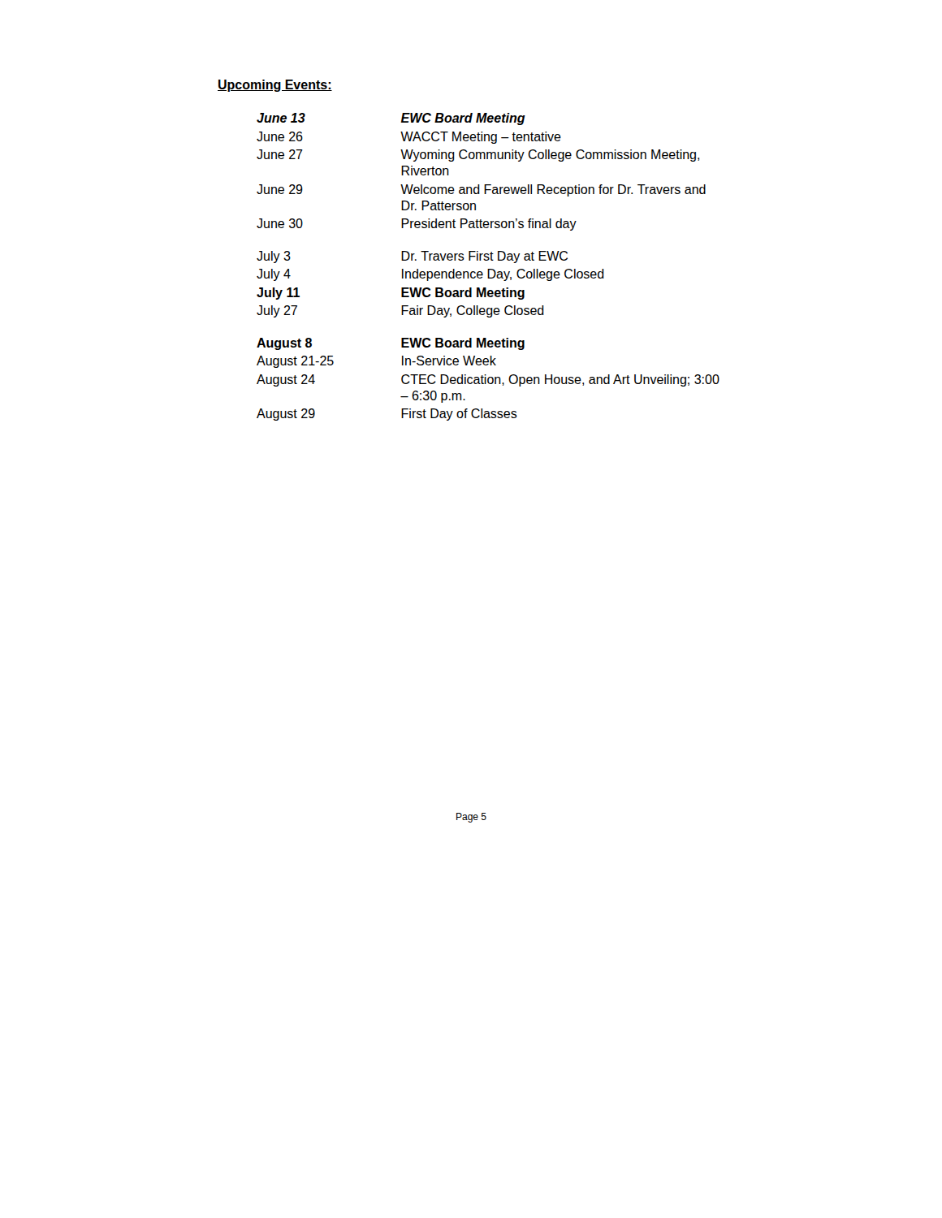Upcoming Events:
| June 13 | EWC Board Meeting |
| June 26 | WACCT Meeting – tentative |
| June 27 | Wyoming Community College Commission Meeting, Riverton |
| June 29 | Welcome and Farewell Reception for Dr. Travers and Dr. Patterson |
| June 30 | President Patterson’s final day |
| July 3 | Dr. Travers First Day at EWC |
| July 4 | Independence Day, College Closed |
| July 11 | EWC Board Meeting |
| July 27 | Fair Day, College Closed |
| August 8 | EWC Board Meeting |
| August 21-25 | In-Service Week |
| August 24 | CTEC Dedication, Open House, and Art Unveiling; 3:00 – 6:30 p.m. |
| August 29 | First Day of Classes |
Page 5